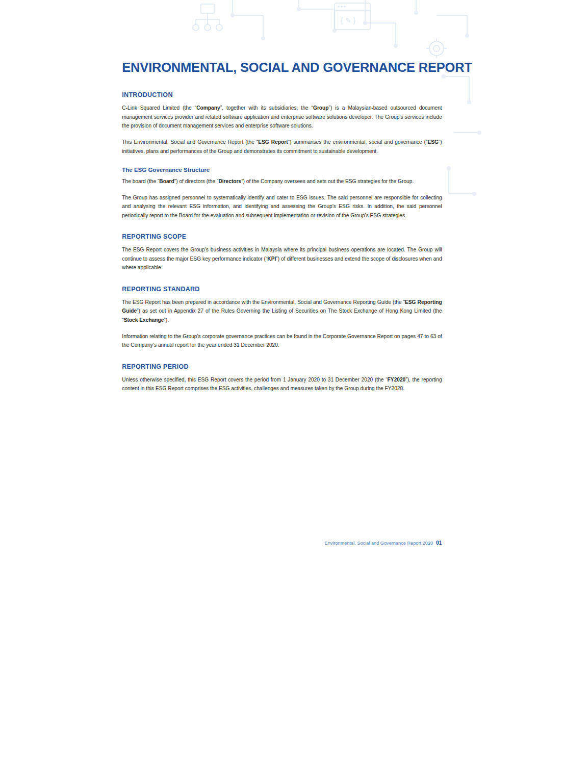{ ✎ }
ENVIRONMENTAL, SOCIAL AND GOVERNANCE REPORT
INTRODUCTION
C-Link Squared Limited (the “Company”, together with its subsidiaries, the “Group”) is a Malaysian-based outsourced document management services provider and related software application and enterprise software solutions developer. The Group’s services include the provision of document management services and enterprise software solutions.
This Environmental, Social and Governance Report (the “ESG Report”) summarises the environmental, social and governance (“ESG”) initiatives, plans and performances of the Group and demonstrates its commitment to sustainable development.
The ESG Governance Structure
The board (the “Board”) of directors (the “Directors”) of the Company oversees and sets out the ESG strategies for the Group.
The Group has assigned personnel to systematically identify and cater to ESG issues. The said personnel are responsible for collecting and analysing the relevant ESG information, and identifying and assessing the Group’s ESG risks. In addition, the said personnel periodically report to the Board for the evaluation and subsequent implementation or revision of the Group’s ESG strategies.
REPORTING SCOPE
The ESG Report covers the Group’s business activities in Malaysia where its principal business operations are located. The Group will continue to assess the major ESG key performance indicator (“KPI”) of different businesses and extend the scope of disclosures when and where applicable.
REPORTING STANDARD
The ESG Report has been prepared in accordance with the Environmental, Social and Governance Reporting Guide (the “ESG Reporting Guide”) as set out in Appendix 27 of the Rules Governing the Listing of Securities on The Stock Exchange of Hong Kong Limited (the “Stock Exchange”).
Information relating to the Group’s corporate governance practices can be found in the Corporate Governance Report on pages 47 to 63 of the Company’s annual report for the year ended 31 December 2020.
REPORTING PERIOD
Unless otherwise specified, this ESG Report covers the period from 1 January 2020 to 31 December 2020 (the “FY2020”), the reporting content in this ESG Report comprises the ESG activities, challenges and measures taken by the Group during the FY2020.
Environmental, Social and Governance Report 202001